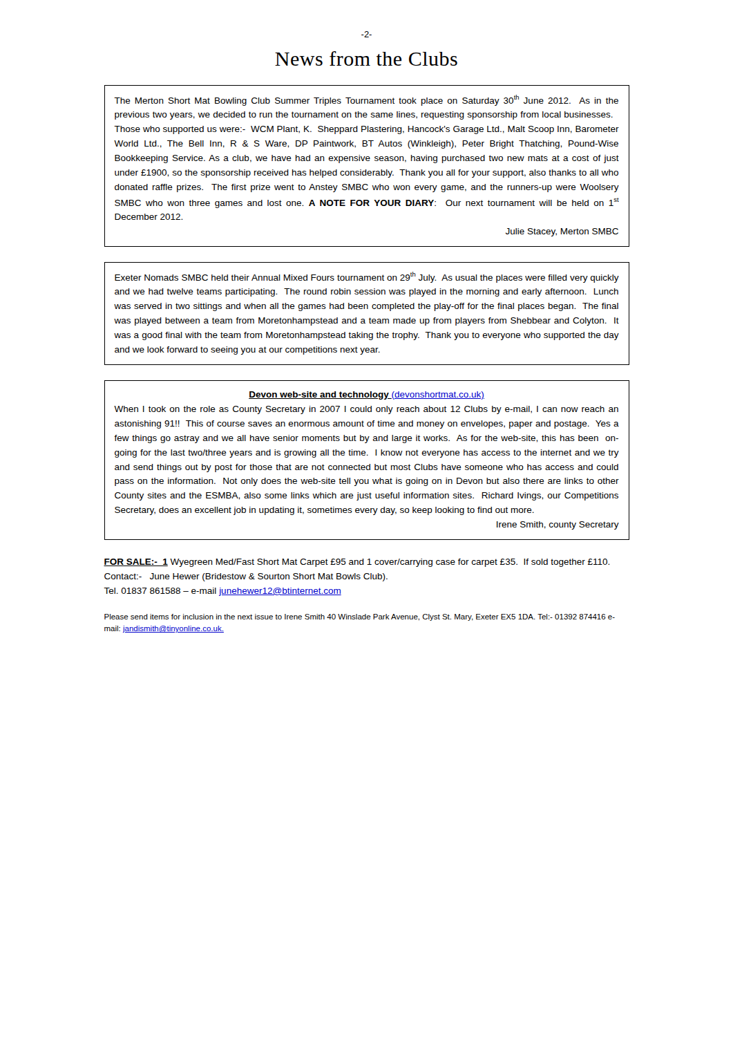-2-
News from the Clubs
The Merton Short Mat Bowling Club Summer Triples Tournament took place on Saturday 30th June 2012. As in the previous two years, we decided to run the tournament on the same lines, requesting sponsorship from local businesses. Those who supported us were:- WCM Plant, K. Sheppard Plastering, Hancock's Garage Ltd., Malt Scoop Inn, Barometer World Ltd., The Bell Inn, R & S Ware, DP Paintwork, BT Autos (Winkleigh), Peter Bright Thatching, Pound-Wise Bookkeeping Service. As a club, we have had an expensive season, having purchased two new mats at a cost of just under £1900, so the sponsorship received has helped considerably. Thank you all for your support, also thanks to all who donated raffle prizes. The first prize went to Anstey SMBC who won every game, and the runners-up were Woolsery SMBC who won three games and lost one. A NOTE FOR YOUR DIARY: Our next tournament will be held on 1st December 2012.
Julie Stacey, Merton SMBC
Exeter Nomads SMBC held their Annual Mixed Fours tournament on 29th July. As usual the places were filled very quickly and we had twelve teams participating. The round robin session was played in the morning and early afternoon. Lunch was served in two sittings and when all the games had been completed the play-off for the final places began. The final was played between a team from Moretonhampstead and a team made up from players from Shebbear and Colyton. It was a good final with the team from Moretonhampstead taking the trophy. Thank you to everyone who supported the day and we look forward to seeing you at our competitions next year.
Devon web-site and technology (devonshortmat.co.uk)
When I took on the role as County Secretary in 2007 I could only reach about 12 Clubs by e-mail, I can now reach an astonishing 91!! This of course saves an enormous amount of time and money on envelopes, paper and postage. Yes a few things go astray and we all have senior moments but by and large it works. As for the web-site, this has been on-going for the last two/three years and is growing all the time. I know not everyone has access to the internet and we try and send things out by post for those that are not connected but most Clubs have someone who has access and could pass on the information. Not only does the web-site tell you what is going on in Devon but also there are links to other County sites and the ESMBA, also some links which are just useful information sites. Richard Ivings, our Competitions Secretary, does an excellent job in updating it, sometimes every day, so keep looking to find out more.
Irene Smith, county Secretary
FOR SALE:- 1 Wyegreen Med/Fast Short Mat Carpet £95 and 1 cover/carrying case for carpet £35. If sold together £110.
Contact:- June Hewer (Bridestow & Sourton Short Mat Bowls Club).
Tel. 01837 861588 – e-mail junehewer12@btinternet.com
Please send items for inclusion in the next issue to Irene Smith 40 Winslade Park Avenue, Clyst St. Mary, Exeter EX5 1DA. Tel:- 01392 874416 e-mail: jandismith@tinyonline.co.uk.